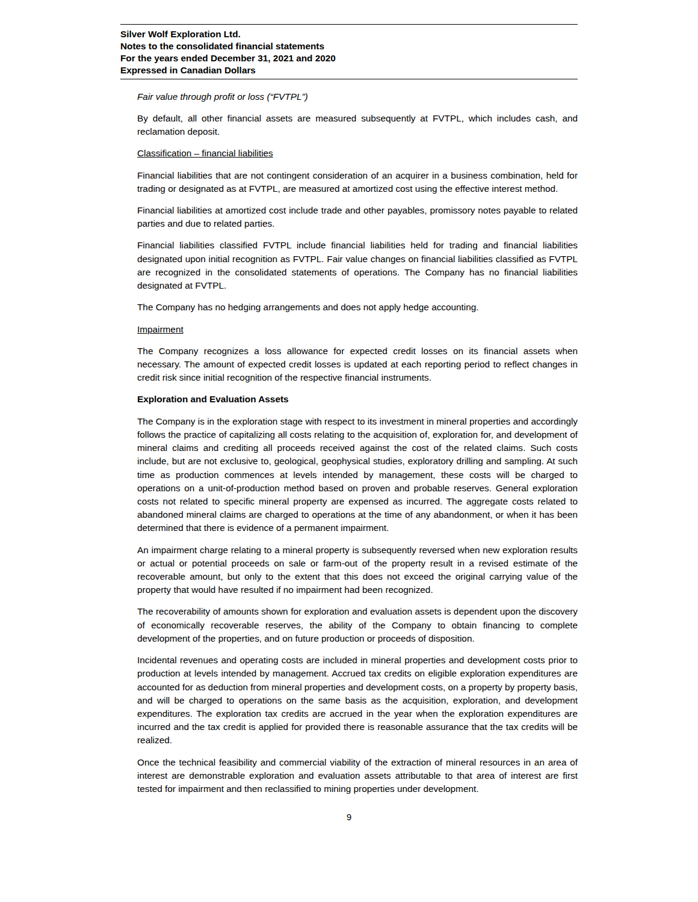Silver Wolf Exploration Ltd.
Notes to the consolidated financial statements
For the years ended December 31, 2021 and 2020
Expressed in Canadian Dollars
Fair value through profit or loss (“FVTPL”)
By default, all other financial assets are measured subsequently at FVTPL, which includes cash, and reclamation deposit.
Classification – financial liabilities
Financial liabilities that are not contingent consideration of an acquirer in a business combination, held for trading or designated as at FVTPL, are measured at amortized cost using the effective interest method.
Financial liabilities at amortized cost include trade and other payables, promissory notes payable to related parties and due to related parties.
Financial liabilities classified FVTPL include financial liabilities held for trading and financial liabilities designated upon initial recognition as FVTPL. Fair value changes on financial liabilities classified as FVTPL are recognized in the consolidated statements of operations. The Company has no financial liabilities designated at FVTPL.
The Company has no hedging arrangements and does not apply hedge accounting.
Impairment
The Company recognizes a loss allowance for expected credit losses on its financial assets when necessary. The amount of expected credit losses is updated at each reporting period to reflect changes in credit risk since initial recognition of the respective financial instruments.
Exploration and Evaluation Assets
The Company is in the exploration stage with respect to its investment in mineral properties and accordingly follows the practice of capitalizing all costs relating to the acquisition of, exploration for, and development of mineral claims and crediting all proceeds received against the cost of the related claims. Such costs include, but are not exclusive to, geological, geophysical studies, exploratory drilling and sampling. At such time as production commences at levels intended by management, these costs will be charged to operations on a unit-of-production method based on proven and probable reserves. General exploration costs not related to specific mineral property are expensed as incurred. The aggregate costs related to abandoned mineral claims are charged to operations at the time of any abandonment, or when it has been determined that there is evidence of a permanent impairment.
An impairment charge relating to a mineral property is subsequently reversed when new exploration results or actual or potential proceeds on sale or farm-out of the property result in a revised estimate of the recoverable amount, but only to the extent that this does not exceed the original carrying value of the property that would have resulted if no impairment had been recognized.
The recoverability of amounts shown for exploration and evaluation assets is dependent upon the discovery of economically recoverable reserves, the ability of the Company to obtain financing to complete development of the properties, and on future production or proceeds of disposition.
Incidental revenues and operating costs are included in mineral properties and development costs prior to production at levels intended by management. Accrued tax credits on eligible exploration expenditures are accounted for as deduction from mineral properties and development costs, on a property by property basis, and will be charged to operations on the same basis as the acquisition, exploration, and development expenditures. The exploration tax credits are accrued in the year when the exploration expenditures are incurred and the tax credit is applied for provided there is reasonable assurance that the tax credits will be realized.
Once the technical feasibility and commercial viability of the extraction of mineral resources in an area of interest are demonstrable exploration and evaluation assets attributable to that area of interest are first tested for impairment and then reclassified to mining properties under development.
9